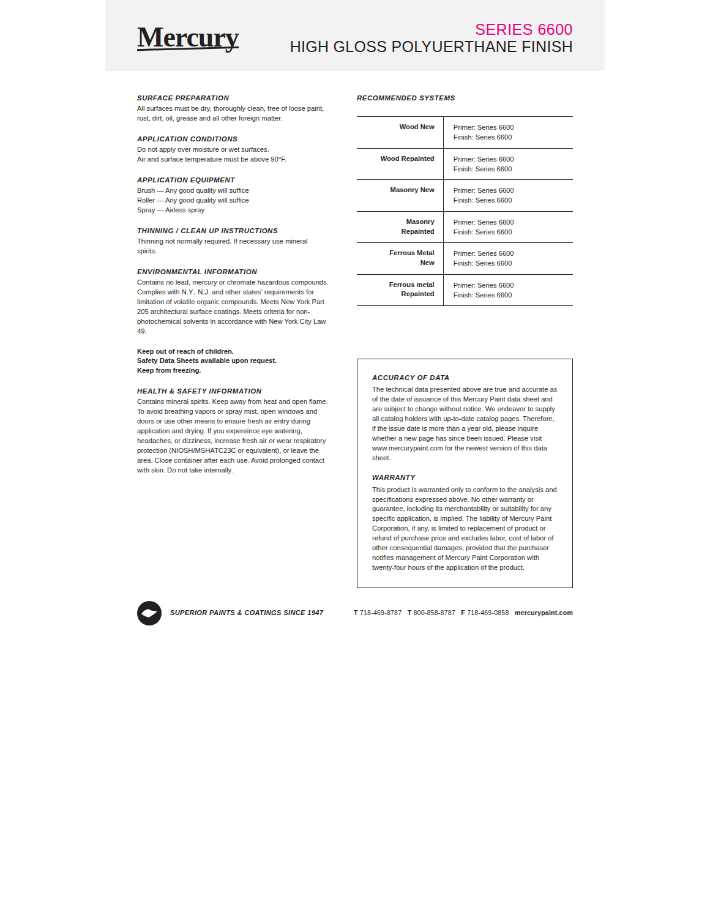Mercury
SERIES 6600
HIGH GLOSS POLYUERTHANE FINISH
Surface Preparation
All surfaces must be dry, thoroughly clean, free of loose paint, rust, dirt, oil, grease and all other foreign matter.
Application Conditions
Do not apply over moisture or wet surfaces.
Air and surface temperature must be above 90°F.
Application Equipment
Brush — Any good quality will suffice
Roller — Any good quality will suffice
Spray — Airless spray
Thinning / Clean Up Instructions
Thinning not normally required. If necessary use mineral spirits.
Environmental Information
Contains no lead, mercury or chromate hazardous compounds. Complies with N.Y., N.J. and other states’ requirements for limitation of volatile organic compounds. Meets New York Part 205 architectural surface coatings. Meets criteria for non-photochemical solvents in accordance with New York City Law 49.
Keep out of reach of children.
Safety Data Sheets available upon request.
Keep from freezing.
Health & Safety Information
Contains mineral spirits. Keep away from heat and open flame. To avoid breathing vapors or spray mist, open windows and doors or use other means to ensure fresh air entry during application and drying. If you expereince eye watering, headaches, or dizziness, increase fresh air or wear respiratory protection (NIOSH/MSHATC23C or equivalent), or leave the area. Close container after each use. Avoid prolonged contact with skin. Do not take internally.
Recommended Systems
| Wood New | Primer: Series 6600 Finish: Series 6600 |
| Wood Repainted | Primer: Series 6600 Finish: Series 6600 |
| Masonry New | Primer: Series 6600 Finish: Series 6600 |
| Masonry Repainted | Primer: Series 6600 Finish: Series 6600 |
| Ferrous Metal New | Primer: Series 6600 Finish: Series 6600 |
| Ferrous metal Repainted | Primer: Series 6600 Finish: Series 6600 |
Accuracy of Data
The technical data presented above are true and accurate as of the date of issuance of this Mercury Paint data sheet and are subject to change without notice. We endeavor to supply all catalog holders with up-to-date catalog pages. Therefore, if the issue date is more than a year old, please inquire whether a new page has since been issued. Please visit www.mercurypaint.com for the newest version of this data sheet.
Warranty
This product is warranted only to conform to the analysis and specifications expressed above. No other warranty or guarantee, including its merchantability or suitability for any specific application, is implied. The liability of Mercury Paint Corporation, if any, is limited to replacement of product or refund of purchase price and excludes labor, cost of labor of other consequential damages, provided that the purchaser notifies management of Mercury Paint Corporation with twenty-four hours of the application of the product.
SUPERIOR PAINTS & COATINGS SINCE 1947
T 718-469-8787 T 800-858-8787 F 718-469-0858 mercurypaint.com